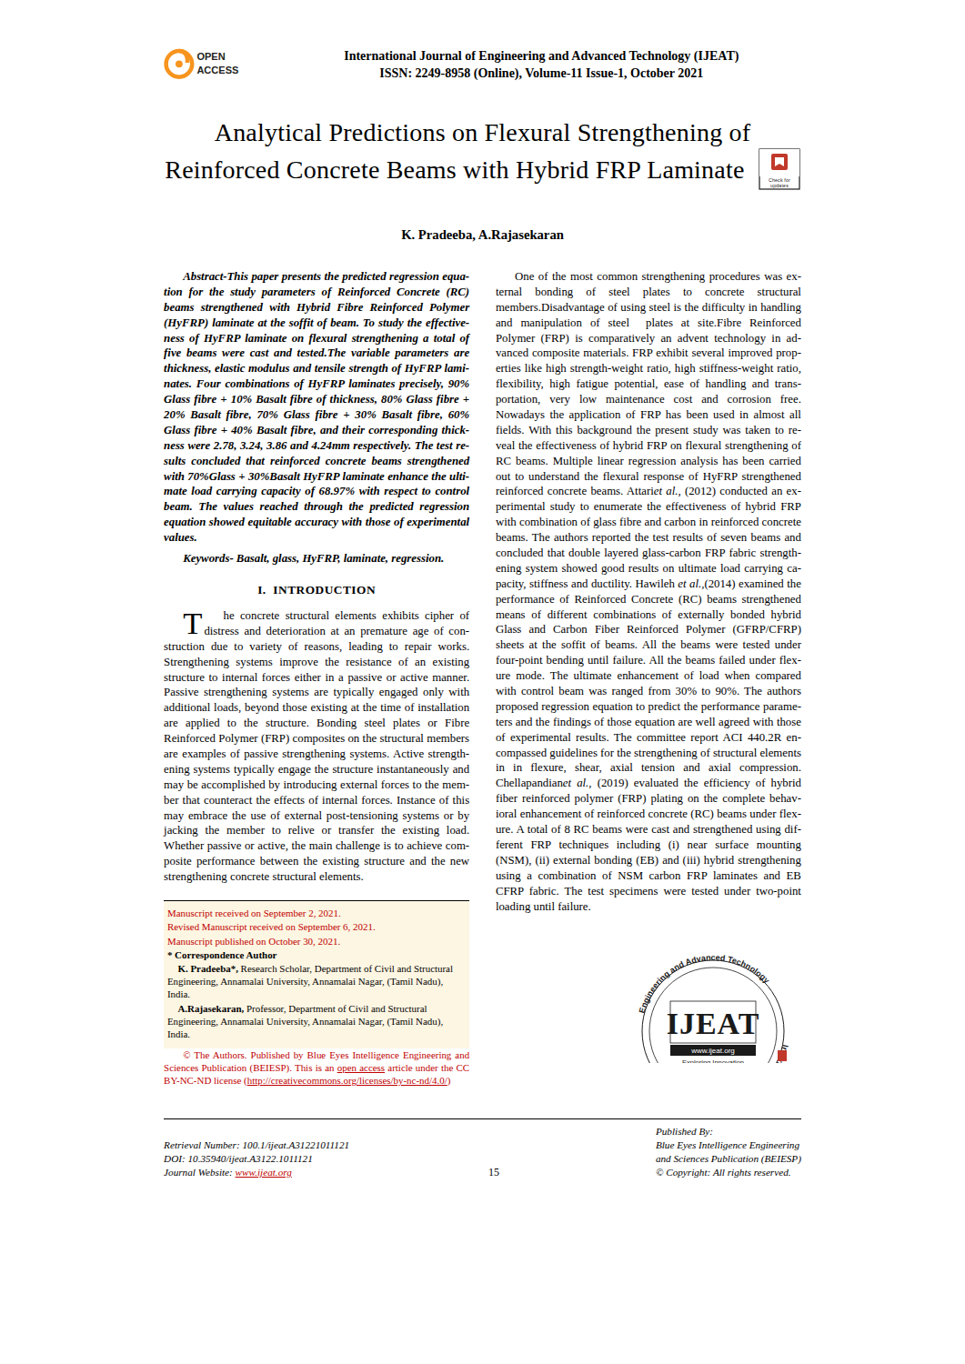OPEN ACCESS
International Journal of Engineering and Advanced Technology (IJEAT)
ISSN: 2249-8958 (Online), Volume-11 Issue-1, October 2021
Analytical Predictions on Flexural Strengthening of Reinforced Concrete Beams with Hybrid FRP Laminate Check for updates
K. Pradeeba, A.Rajasekaran
Abstract-This paper presents the predicted regression equation for the study parameters of Reinforced Concrete (RC) beams strengthened with Hybrid Fibre Reinforced Polymer (HyFRP) laminate at the soffit of beam. To study the effectiveness of HyFRP laminate on flexural strengthening a total of five beams were cast and tested.The variable parameters are thickness, elastic modulus and tensile strength of HyFRP laminates. Four combinations of HyFRP laminates precisely, 90% Glass fibre + 10% Basalt fibre of thickness, 80% Glass fibre + 20% Basalt fibre, 70% Glass fibre + 30% Basalt fibre, 60% Glass fibre + 40% Basalt fibre, and their corresponding thickness were 2.78, 3.24, 3.86 and 4.24mm respectively. The test results concluded that reinforced concrete beams strengthened with 70%Glass + 30%Basalt HyFRP laminate enhance the ultimate load carrying capacity of 68.97% with respect to control beam. The values reached through the predicted regression equation showed equitable accuracy with those of experimental values.
Keywords- Basalt, glass, HyFRP, laminate, regression.
I. INTRODUCTION
The concrete structural elements exhibits cipher of distress and deterioration at an premature age of construction due to variety of reasons, leading to repair works. Strengthening systems improve the resistance of an existing structure to internal forces either in a passive or active manner. Passive strengthening systems are typically engaged only with additional loads, beyond those existing at the time of installation are applied to the structure. Bonding steel plates or Fibre Reinforced Polymer (FRP) composites on the structural members are examples of passive strengthening systems. Active strengthening systems typically engage the structure instantaneously and may be accomplished by introducing external forces to the member that counteract the effects of internal forces. Instance of this may embrace the use of external post-tensioning systems or by jacking the member to relive or transfer the existing load. Whether passive or active, the main challenge is to achieve composite performance between the existing structure and the new strengthening concrete structural elements.
Manuscript received on September 2, 2021.
Revised Manuscript received on September 6, 2021.
Manuscript published on October 30, 2021.
* Correspondence Author
K. Pradeeba*, Research Scholar, Department of Civil and Structural Engineering, Annamalai University, Annamalai Nagar, (Tamil Nadu), India.
A.Rajasekaran, Professor, Department of Civil and Structural Engineering, Annamalai University, Annamalai Nagar, (Tamil Nadu), India.
© The Authors. Published by Blue Eyes Intelligence Engineering and Sciences Publication (BEIESP). This is an open access article under the CC BY-NC-ND license (http://creativecommons.org/licenses/by-nc-nd/4.0/)
One of the most common strengthening procedures was external bonding of steel plates to concrete structural members.Disadvantage of using steel is the difficulty in handling and manipulation of steel plates at site.Fibre Reinforced Polymer (FRP) is comparatively an advent technology in advanced composite materials. FRP exhibit several improved properties like high strength-weight ratio, high stiffness-weight ratio, flexibility, high fatigue potential, ease of handling and transportation, very low maintenance cost and corrosion free. Nowadays the application of FRP has been used in almost all fields. With this background the present study was taken to reveal the effectiveness of hybrid FRP on flexural strengthening of RC beams. Multiple linear regression analysis has been carried out to understand the flexural response of HyFRP strengthened reinforced concrete beams. Attariet al., (2012) conducted an experimental study to enumerate the effectiveness of hybrid FRP with combination of glass fibre and carbon in reinforced concrete beams. The authors reported the test results of seven beams and concluded that double layered glass-carbon FRP fabric strengthening system showed good results on ultimate load carrying capacity, stiffness and ductility. Hawileh et al.,(2014) examined the performance of Reinforced Concrete (RC) beams strengthened means of different combinations of externally bonded hybrid Glass and Carbon Fiber Reinforced Polymer (GFRP/CFRP) sheets at the soffit of beams. All the beams were tested under four-point bending until failure. All the beams failed under flexure mode. The ultimate enhancement of load when compared with control beam was ranged from 30% to 90%. The authors proposed regression equation to predict the performance parameters and the findings of those equation are well agreed with those of experimental results. The committee report ACI 440.2R encompassed guidelines for the strengthening of structural elements in in flexure, shear, axial tension and axial compression. Chellapandianet al., (2019) evaluated the efficiency of hybrid fiber reinforced polymer (FRP) plating on the complete behavioral enhancement of reinforced concrete (RC) beams under flexure. A total of 8 RC beams were cast and strengthened using different FRP techniques including (i) near surface mounting (NSM), (ii) external bonding (EB) and (iii) hybrid strengthening using a combination of NSM carbon FRP laminates and EB CFRP fabric. The test specimens were tested under two-point loading until failure.
Engineering and Advanced Technology International Journal of IJEAT www.ijeat.org Exploring Innovation
Retrieval Number: 100.1/ijeat.A31221011121
DOI: 10.35940/ijeat.A3122.1011121
Journal Website: www.ijeat.org
15
Published By:
Blue Eyes Intelligence Engineering
and Sciences Publication (BEIESP)
© Copyright: All rights reserved.